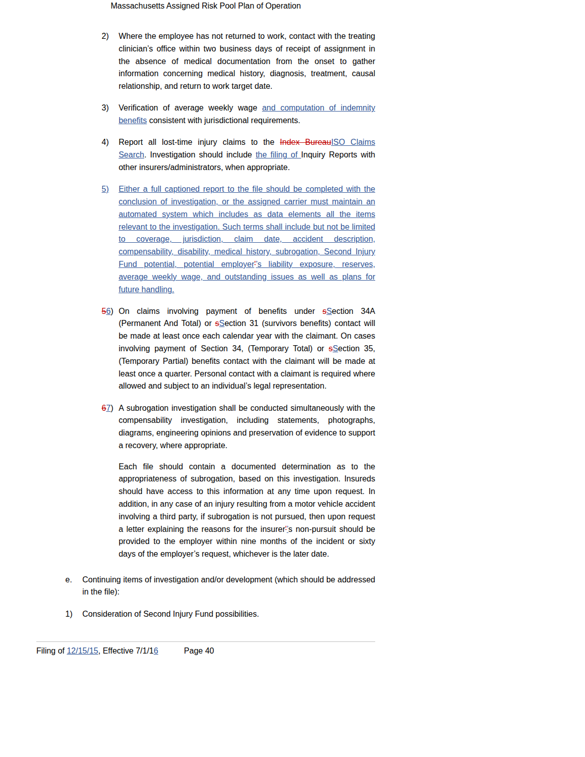Massachusetts Assigned Risk Pool Plan of Operation
2) Where the employee has not returned to work, contact with the treating clinician’s office within two business days of receipt of assignment in the absence of medical documentation from the onset to gather information concerning medical history, diagnosis, treatment, causal relationship, and return to work target date.
3) Verification of average weekly wage and computation of indemnity benefits consistent with jurisdictional requirements.
4) Report all lost-time injury claims to the Index Bureau ISO Claims Search. Investigation should include the filing of Inquiry Reports with other insurers/administrators, when appropriate.
5) Either a full captioned report to the file should be completed with the conclusion of investigation, or the assigned carrier must maintain an automated system which includes as data elements all the items relevant to the investigation. Such terms shall include but not be limited to coverage, jurisdiction, claim date, accident description, compensability, disability, medical history, subrogation, Second Injury Fund potential, potential employer'’s liability exposure, reserves, average weekly wage, and outstanding issues as well as plans for future handling.
56) On claims involving payment of benefits under sSection 34A (Permanent And Total) or sSection 31 (survivors benefits) contact will be made at least once each calendar year with the claimant. On cases involving payment of Section 34, (Temporary Total) or sSection 35, (Temporary Partial) benefits contact with the claimant will be made at least once a quarter. Personal contact with a claimant is required where allowed and subject to an individual’s legal representation.
67) A subrogation investigation shall be conducted simultaneously with the compensability investigation, including statements, photographs, diagrams, engineering opinions and preservation of evidence to support a recovery, where appropriate.
Each file should contain a documented determination as to the appropriateness of subrogation, based on this investigation. Insureds should have access to this information at any time upon request. In addition, in any case of an injury resulting from a motor vehicle accident involving a third party, if subrogation is not pursued, then upon request a letter explaining the reasons for the insurer'’s non-pursuit should be provided to the employer within nine months of the incident or sixty days of the employer’s request, whichever is the later date.
e. Continuing items of investigation and/or development (which should be addressed in the file):
1) Consideration of Second Injury Fund possibilities.
Filing of 12/15/15, Effective 7/1/16 Page 40